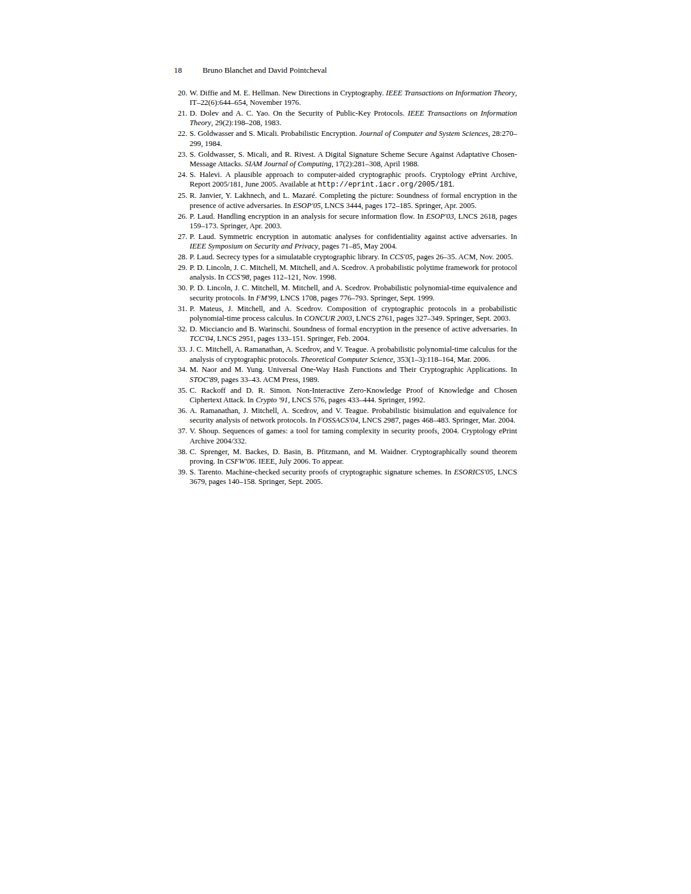18 Bruno Blanchet and David Pointcheval
20. W. Diffie and M. E. Hellman. New Directions in Cryptography. IEEE Transactions on Information Theory, IT–22(6):644–654, November 1976.
21. D. Dolev and A. C. Yao. On the Security of Public-Key Protocols. IEEE Transactions on Information Theory, 29(2):198–208, 1983.
22. S. Goldwasser and S. Micali. Probabilistic Encryption. Journal of Computer and System Sciences, 28:270–299, 1984.
23. S. Goldwasser, S. Micali, and R. Rivest. A Digital Signature Scheme Secure Against Adaptative Chosen-Message Attacks. SIAM Journal of Computing, 17(2):281–308, April 1988.
24. S. Halevi. A plausible approach to computer-aided cryptographic proofs. Cryptology ePrint Archive, Report 2005/181, June 2005. Available at http://eprint.iacr.org/2005/181.
25. R. Janvier, Y. Lakhnech, and L. Mazaré. Completing the picture: Soundness of formal encryption in the presence of active adversaries. In ESOP'05, LNCS 3444, pages 172–185. Springer, Apr. 2005.
26. P. Laud. Handling encryption in an analysis for secure information flow. In ESOP'03, LNCS 2618, pages 159–173. Springer, Apr. 2003.
27. P. Laud. Symmetric encryption in automatic analyses for confidentiality against active adversaries. In IEEE Symposium on Security and Privacy, pages 71–85, May 2004.
28. P. Laud. Secrecy types for a simulatable cryptographic library. In CCS'05, pages 26–35. ACM, Nov. 2005.
29. P. D. Lincoln, J. C. Mitchell, M. Mitchell, and A. Scedrov. A probabilistic polytime framework for protocol analysis. In CCS'98, pages 112–121, Nov. 1998.
30. P. D. Lincoln, J. C. Mitchell, M. Mitchell, and A. Scedrov. Probabilistic polynomial-time equivalence and security protocols. In FM'99, LNCS 1708, pages 776–793. Springer, Sept. 1999.
31. P. Mateus, J. Mitchell, and A. Scedrov. Composition of cryptographic protocols in a probabilistic polynomial-time process calculus. In CONCUR 2003, LNCS 2761, pages 327–349. Springer, Sept. 2003.
32. D. Micciancio and B. Warinschi. Soundness of formal encryption in the presence of active adversaries. In TCC'04, LNCS 2951, pages 133–151. Springer, Feb. 2004.
33. J. C. Mitchell, A. Ramanathan, A. Scedrov, and V. Teague. A probabilistic polynomial-time calculus for the analysis of cryptographic protocols. Theoretical Computer Science, 353(1–3):118–164, Mar. 2006.
34. M. Naor and M. Yung. Universal One-Way Hash Functions and Their Cryptographic Applications. In STOC'89, pages 33–43. ACM Press, 1989.
35. C. Rackoff and D. R. Simon. Non-Interactive Zero-Knowledge Proof of Knowledge and Chosen Ciphertext Attack. In Crypto '91, LNCS 576, pages 433–444. Springer, 1992.
36. A. Ramanathan, J. Mitchell, A. Scedrov, and V. Teague. Probabilistic bisimulation and equivalence for security analysis of network protocols. In FOSSACS'04, LNCS 2987, pages 468–483. Springer, Mar. 2004.
37. V. Shoup. Sequences of games: a tool for taming complexity in security proofs, 2004. Cryptology ePrint Archive 2004/332.
38. C. Sprenger, M. Backes, D. Basin, B. Pfitzmann, and M. Waidner. Cryptographically sound theorem proving. In CSFW'06. IEEE, July 2006. To appear.
39. S. Tarento. Machine-checked security proofs of cryptographic signature schemes. In ESORICS'05, LNCS 3679, pages 140–158. Springer, Sept. 2005.